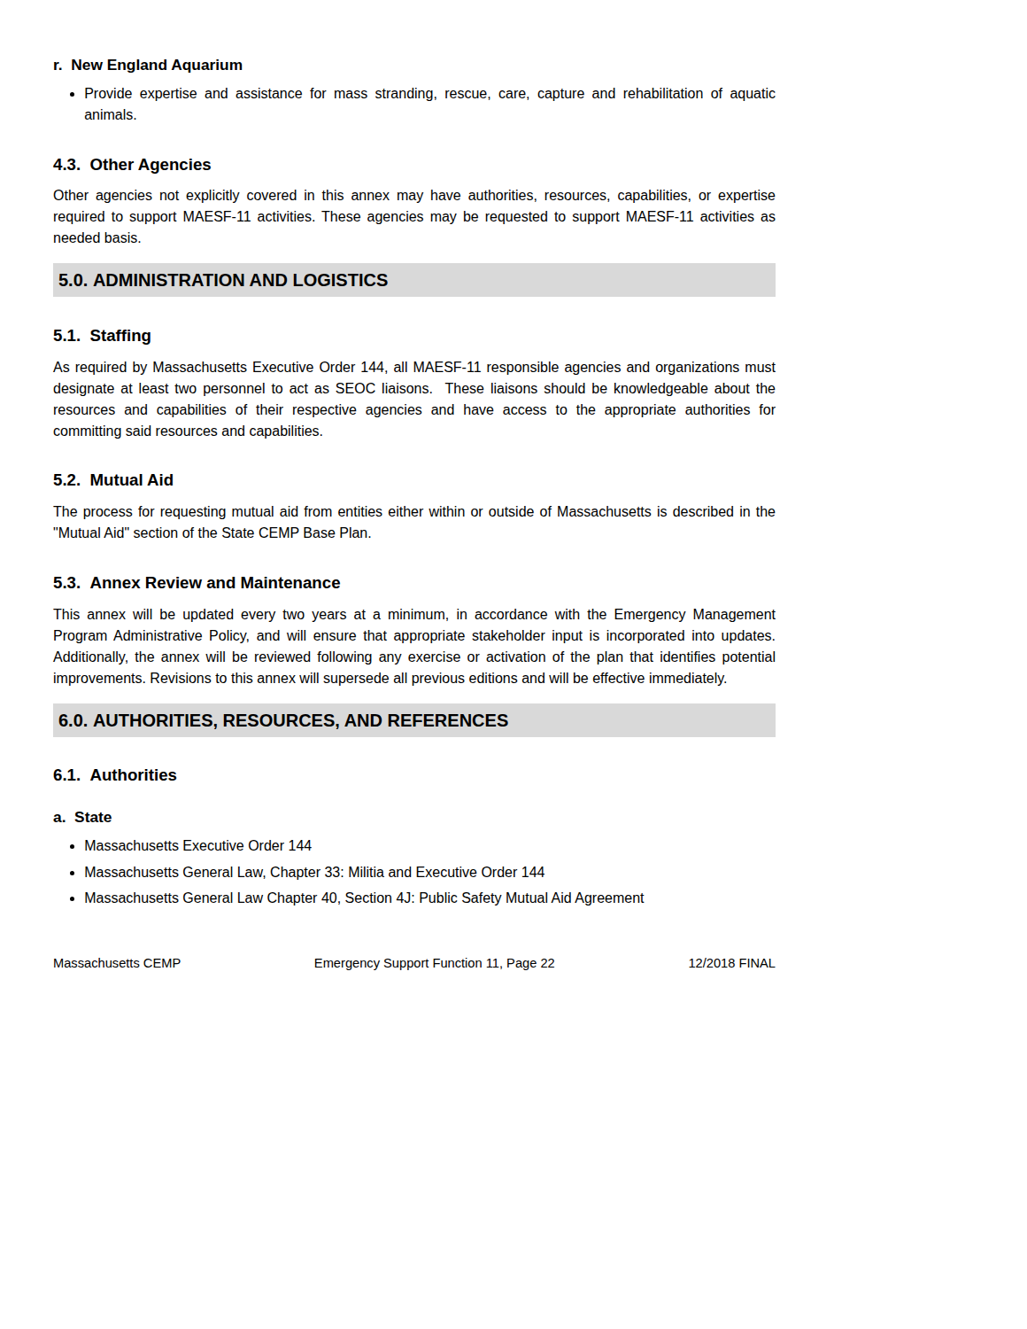r. New England Aquarium
Provide expertise and assistance for mass stranding, rescue, care, capture and rehabilitation of aquatic animals.
4.3. Other Agencies
Other agencies not explicitly covered in this annex may have authorities, resources, capabilities, or expertise required to support MAESF-11 activities. These agencies may be requested to support MAESF-11 activities as needed basis.
5.0. ADMINISTRATION AND LOGISTICS
5.1. Staffing
As required by Massachusetts Executive Order 144, all MAESF-11 responsible agencies and organizations must designate at least two personnel to act as SEOC liaisons. These liaisons should be knowledgeable about the resources and capabilities of their respective agencies and have access to the appropriate authorities for committing said resources and capabilities.
5.2. Mutual Aid
The process for requesting mutual aid from entities either within or outside of Massachusetts is described in the "Mutual Aid" section of the State CEMP Base Plan.
5.3. Annex Review and Maintenance
This annex will be updated every two years at a minimum, in accordance with the Emergency Management Program Administrative Policy, and will ensure that appropriate stakeholder input is incorporated into updates. Additionally, the annex will be reviewed following any exercise or activation of the plan that identifies potential improvements. Revisions to this annex will supersede all previous editions and will be effective immediately.
6.0. AUTHORITIES, RESOURCES, AND REFERENCES
6.1. Authorities
a. State
Massachusetts Executive Order 144
Massachusetts General Law, Chapter 33: Militia and Executive Order 144
Massachusetts General Law Chapter 40, Section 4J: Public Safety Mutual Aid Agreement
Massachusetts CEMP Emergency Support Function 11, Page 22 12/2018 FINAL